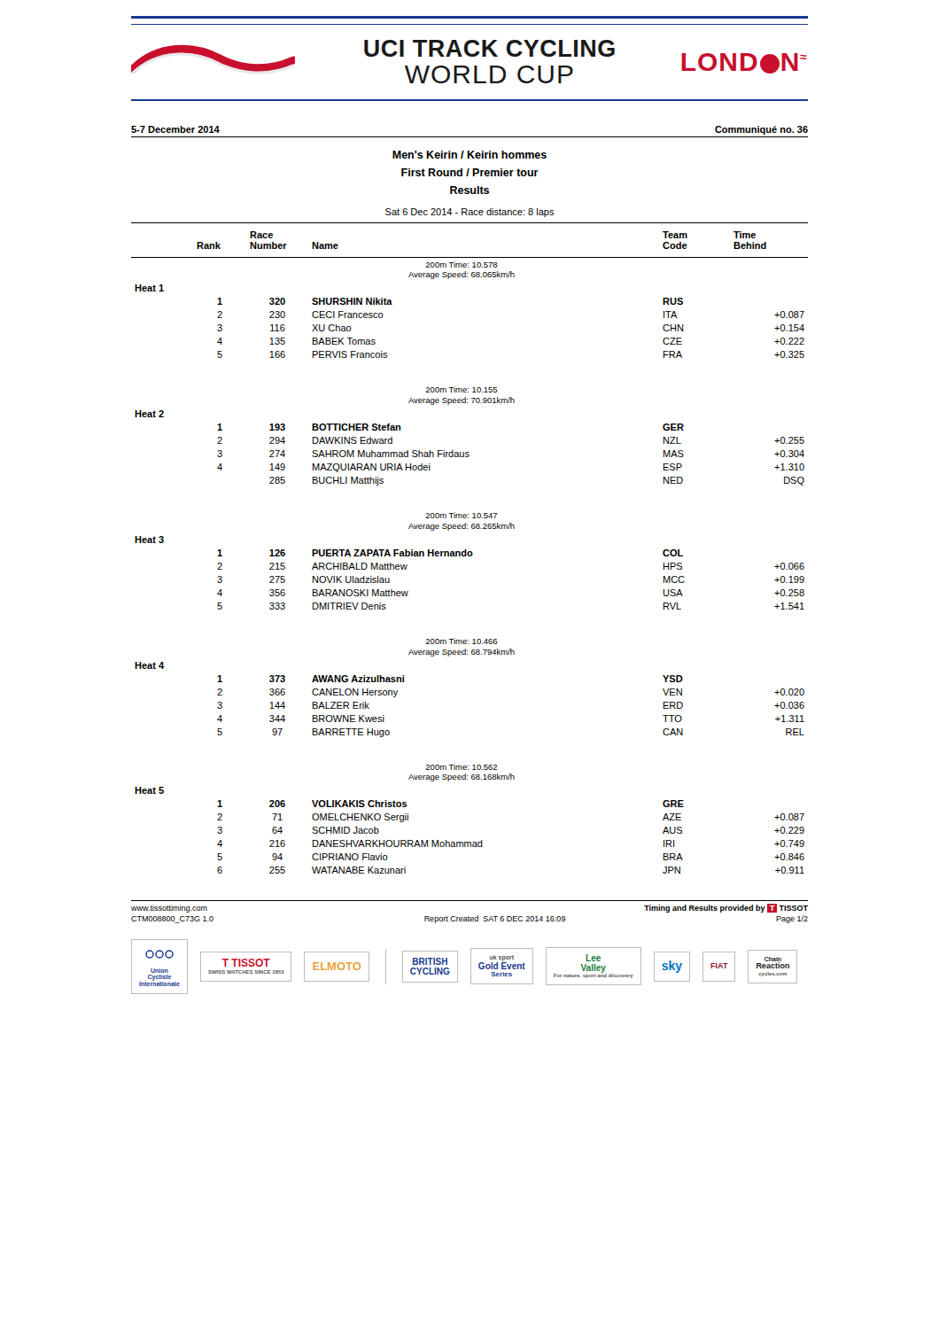UCI TRACK CYCLING
WORLD CUP
LOND N≈
5-7 December 2014
Communiqué no. 36
Men's Keirin / Keirin hommes
First Round / Premier tour
Results
Sat 6 Dec 2014 - Race distance: 8 laps
| | Rank | Race Number | Name | Team Code | Time Behind |
| --- | --- | --- | --- | --- | --- |
| | 200m Time: 10.578 Average Speed: 68.065km/h | |
| Heat 1 | |
| | 1 | 320 | SHURSHIN Nikita | RUS | |
| | 2 | 230 | CECI Francesco | ITA | +0.087 |
| | 3 | 116 | XU Chao | CHN | +0.154 |
| | 4 | 135 | BABEK Tomas | CZE | +0.222 |
| | 5 | 166 | PERVIS Francois | FRA | +0.325 |
| | 200m Time: 10.155 Average Speed: 70.901km/h | |
| Heat 2 | |
| | 1 | 193 | BOTTICHER Stefan | GER | |
| | 2 | 294 | DAWKINS Edward | NZL | +0.255 |
| | 3 | 274 | SAHROM Muhammad Shah Firdaus | MAS | +0.304 |
| | 4 | 149 | MAZQUIARAN URIA Hodei | ESP | +1.310 |
| | | 285 | BUCHLI Matthijs | NED | DSQ |
| | 200m Time: 10.547 Average Speed: 68.265km/h | |
| Heat 3 | |
| | 1 | 126 | PUERTA ZAPATA Fabian Hernando | COL | |
| | 2 | 215 | ARCHIBALD Matthew | HPS | +0.066 |
| | 3 | 275 | NOVIK Uladzislau | MCC | +0.199 |
| | 4 | 356 | BARANOSKI Matthew | USA | +0.258 |
| | 5 | 333 | DMITRIEV Denis | RVL | +1.541 |
| | 200m Time: 10.466 Average Speed: 68.794km/h | |
| Heat 4 | |
| | 1 | 373 | AWANG Azizulhasni | YSD | |
| | 2 | 366 | CANELON Hersony | VEN | +0.020 |
| | 3 | 144 | BALZER Erik | ERD | +0.036 |
| | 4 | 344 | BROWNE Kwesi | TTO | +1.311 |
| | 5 | 97 | BARRETTE Hugo | CAN | REL |
| | 200m Time: 10.562 Average Speed: 68.168km/h | |
| Heat 5 | |
| | 1 | 206 | VOLIKAKIS Christos | GRE | |
| | 2 | 71 | OMELCHENKO Sergii | AZE | +0.087 |
| | 3 | 64 | SCHMID Jacob | AUS | +0.229 |
| | 4 | 216 | DANESHVARKHOURRAM Mohammad | IRI | +0.749 |
| | 5 | 94 | CIPRIANO Flavio | BRA | +0.846 |
| | 6 | 255 | WATANABE Kazunari | JPN | +0.911 |
www.tissottiming.com
Timing and Results provided by TTISSOT
CTM008800_C73G 1.0
Report Created SAT 6 DEC 2014 16:09
Page 1/2
Union
Cycliste
Internationale
T TISSOT
SWISS WATCHES SINCE 1853
ELMOTO
BRITISH
CYCLING
uk sport
Gold Event
Series
Lee
Valley
For nature, sport and discovery
sky
FIAT
Chain
Reaction
cycles.com